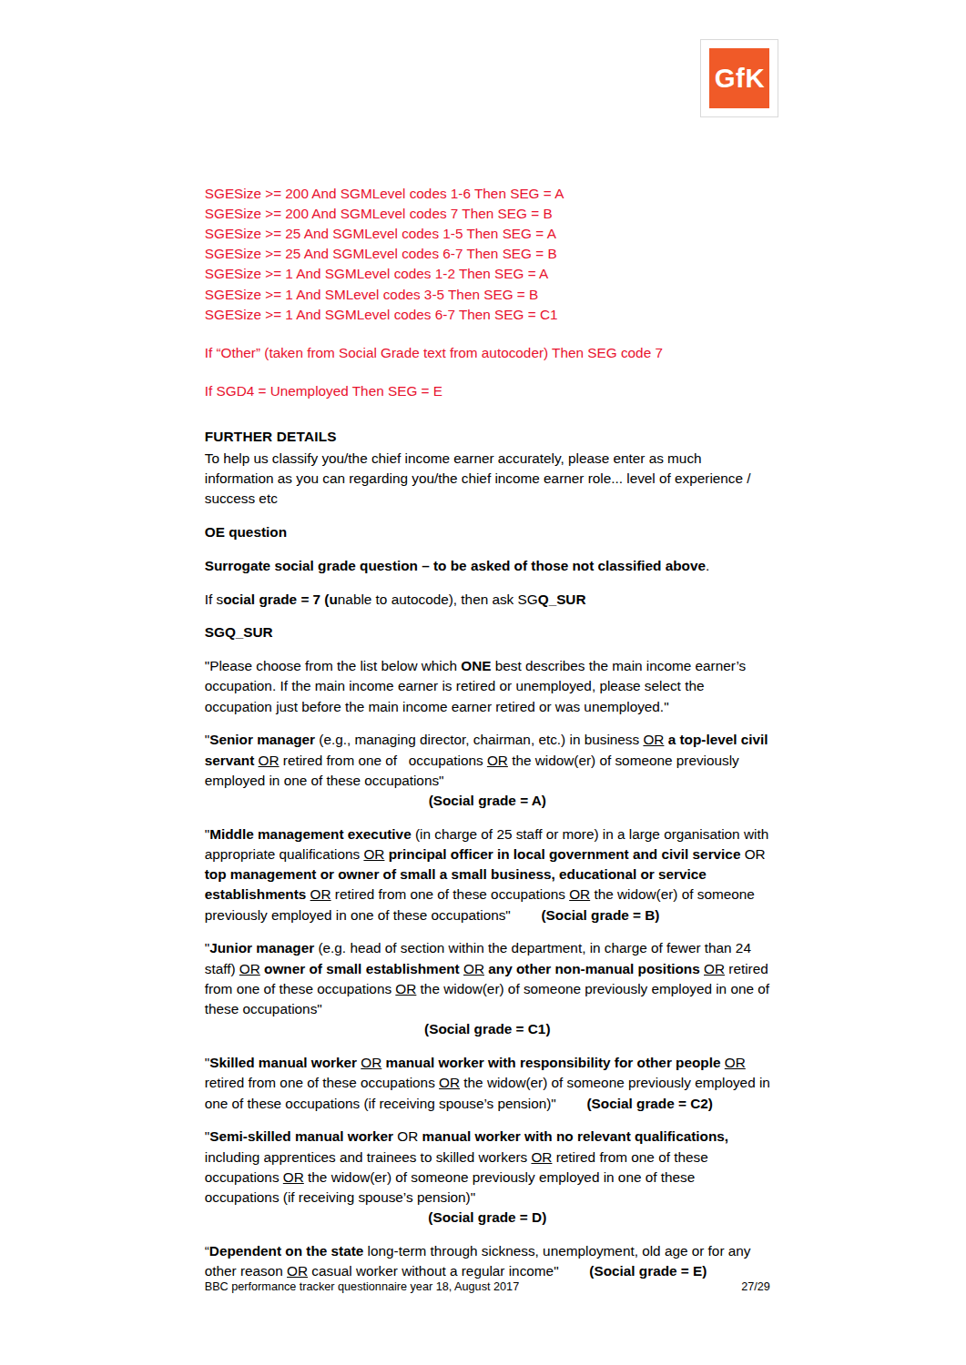GfK
SGESize >= 200 And SGMLevel codes 1-6 Then SEG = A
SGESize >= 200 And SGMLevel codes 7 Then SEG = B
SGESize >= 25 And SGMLevel codes 1-5 Then SEG = A
SGESize >= 25 And SGMLevel codes 6-7 Then SEG = B
SGESize >= 1 And SGMLevel codes 1-2 Then SEG = A
SGESize >= 1 And SMLevel codes 3-5 Then SEG = B
SGESize >= 1 And SGMLevel codes 6-7 Then SEG = C1
If “Other” (taken from Social Grade text from autocoder) Then SEG code 7
If SGD4 = Unemployed Then SEG = E
FURTHER DETAILS
To help us classify you/the chief income earner accurately, please enter as much information as you can regarding you/the chief income earner role... level of experience / success etc
OE question
Surrogate social grade question – to be asked of those not classified above.
If social grade = 7 (unable to autocode), then ask SGQ_SUR
SGQ_SUR
"Please choose from the list below which ONE best describes the main income earner’s occupation. If the main income earner is retired or unemployed, please select the occupation just before the main income earner retired or was unemployed."
"Senior manager (e.g., managing director, chairman, etc.) in business OR a top-level civil servant OR retired from one of occupations OR the widow(er) of someone previously employed in one of these occupations"(Social grade = A)
"Middle management executive (in charge of 25 staff or more) in a large organisation with appropriate qualifications OR principal officer in local government and civil service OR top management or owner of small a small business, educational or service establishments OR retired from one of these occupations OR the widow(er) of someone previously employed in one of these occupations"(Social grade = B)
"Junior manager (e.g. head of section within the department, in charge of fewer than 24 staff) OR owner of small establishment OR any other non-manual positions OR retired from one of these occupations OR the widow(er) of someone previously employed in one of these occupations"(Social grade = C1)
"Skilled manual worker OR manual worker with responsibility for other people OR retired from one of these occupations OR the widow(er) of someone previously employed in one of these occupations (if receiving spouse’s pension)"(Social grade = C2)
"Semi-skilled manual worker OR manual worker with no relevant qualifications, including apprentices and trainees to skilled workers OR retired from one of these occupations OR the widow(er) of someone previously employed in one of these occupations (if receiving spouse’s pension)"(Social grade = D)
“Dependent on the state long-term through sickness, unemployment, old age or for any other reason OR casual worker without a regular income"(Social grade = E)
BBC performance tracker questionnaire year 18, August 2017 27/29